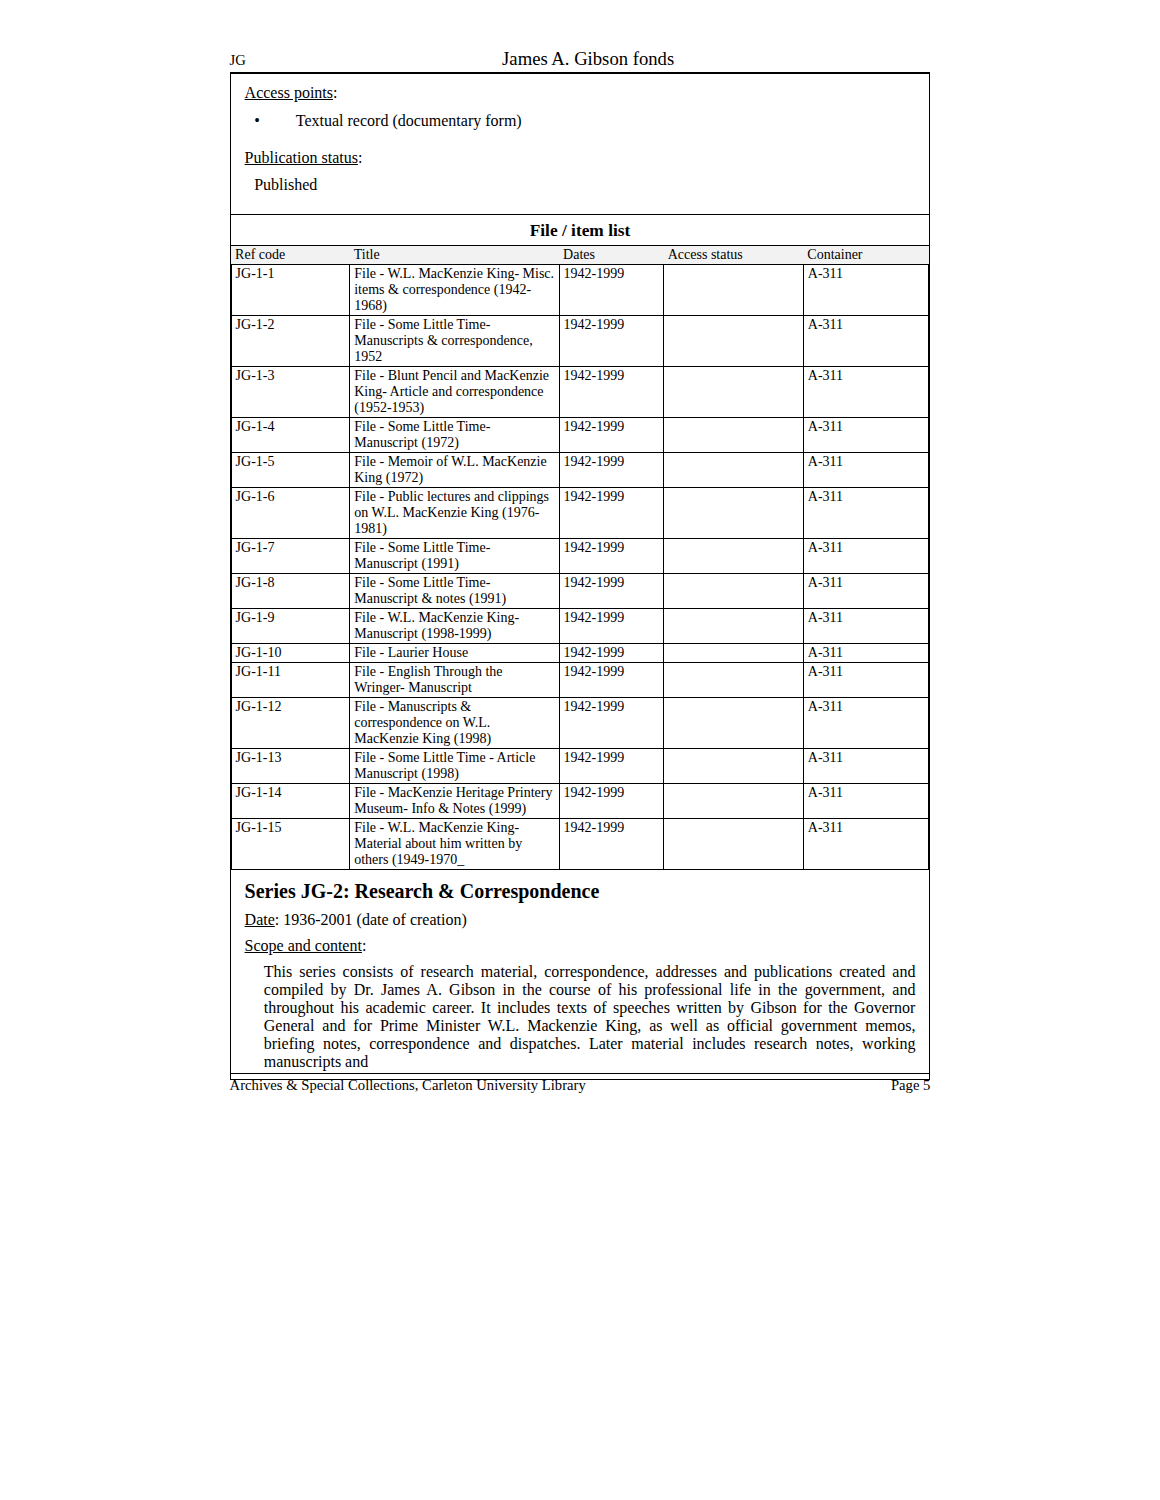JG
James A. Gibson fonds
Access points:
Textual record (documentary form)
Publication status:
Published
File / item list
| Ref code | Title | Dates | Access status | Container |
| --- | --- | --- | --- | --- |
| JG-1-1 | File - W.L. MacKenzie King- Misc. items & correspondence (1942-1968) | 1942-1999 | | A-311 |
| JG-1-2 | File - Some Little Time- Manuscripts & correspondence, 1952 | 1942-1999 | | A-311 |
| JG-1-3 | File - Blunt Pencil and MacKenzie King- Article and correspondence (1952-1953) | 1942-1999 | | A-311 |
| JG-1-4 | File - Some Little Time- Manuscript (1972) | 1942-1999 | | A-311 |
| JG-1-5 | File - Memoir of W.L. MacKenzie King (1972) | 1942-1999 | | A-311 |
| JG-1-6 | File - Public lectures and clippings on W.L. MacKenzie King (1976-1981) | 1942-1999 | | A-311 |
| JG-1-7 | File - Some Little Time- Manuscript (1991) | 1942-1999 | | A-311 |
| JG-1-8 | File - Some Little Time- Manuscript & notes (1991) | 1942-1999 | | A-311 |
| JG-1-9 | File - W.L. MacKenzie King- Manuscript (1998-1999) | 1942-1999 | | A-311 |
| JG-1-10 | File - Laurier House | 1942-1999 | | A-311 |
| JG-1-11 | File - English Through the Wringer- Manuscript | 1942-1999 | | A-311 |
| JG-1-12 | File - Manuscripts & correspondence on W.L. MacKenzie King (1998) | 1942-1999 | | A-311 |
| JG-1-13 | File - Some Little Time - Article Manuscript (1998) | 1942-1999 | | A-311 |
| JG-1-14 | File - MacKenzie Heritage Printery Museum- Info & Notes (1999) | 1942-1999 | | A-311 |
| JG-1-15 | File - W.L. MacKenzie King- Material about him written by others (1949-1970_ | 1942-1999 | | A-311 |
Series JG-2: Research & Correspondence
Date: 1936-2001 (date of creation)
Scope and content:
This series consists of research material, correspondence, addresses and publications created and compiled by Dr. James A. Gibson in the course of his professional life in the government, and throughout his academic career. It includes texts of speeches written by Gibson for the Governor General and for Prime Minister W.L. Mackenzie King, as well as official government memos, briefing notes, correspondence and dispatches. Later material includes research notes, working manuscripts and
Archives & Special Collections, Carleton University Library
Page 5